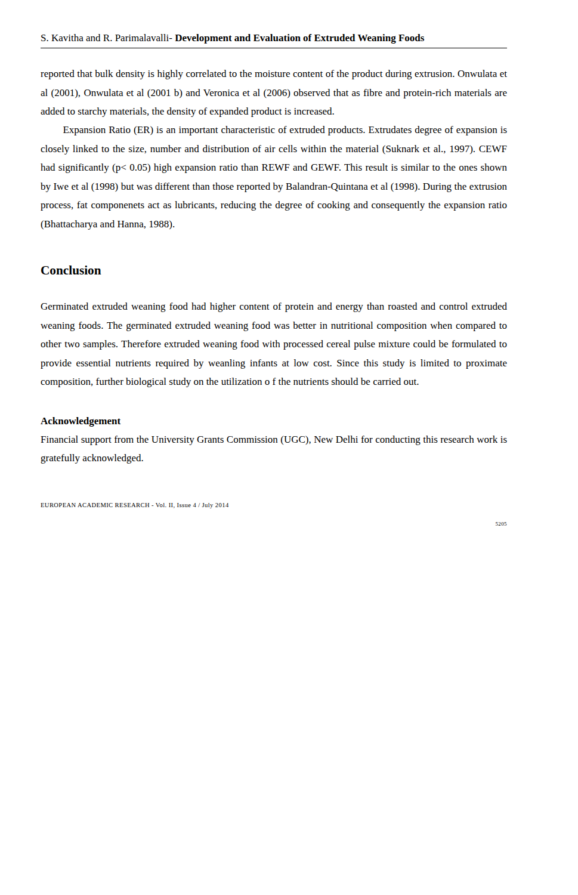S. Kavitha and R. Parimalavalli- Development and Evaluation of Extruded Weaning Foods
reported that bulk density is highly correlated to the moisture content of the product during extrusion. Onwulata et al (2001), Onwulata et al (2001 b) and Veronica et al (2006) observed that as fibre and protein-rich materials are added to starchy materials, the density of expanded product is increased.
Expansion Ratio (ER) is an important characteristic of extruded products. Extrudates degree of expansion is closely linked to the size, number and distribution of air cells within the material (Suknark et al., 1997). CEWF had significantly (p< 0.05) high expansion ratio than REWF and GEWF. This result is similar to the ones shown by Iwe et al (1998) but was different than those reported by Balandran-Quintana et al (1998). During the extrusion process, fat componenets act as lubricants, reducing the degree of cooking and consequently the expansion ratio (Bhattacharya and Hanna, 1988).
Conclusion
Germinated extruded weaning food had higher content of protein and energy than roasted and control extruded weaning foods. The germinated extruded weaning food was better in nutritional composition when compared to other two samples. Therefore extruded weaning food with processed cereal pulse mixture could be formulated to provide essential nutrients required by weanling infants at low cost. Since this study is limited to proximate composition, further biological study on the utilization o f the nutrients should be carried out.
Acknowledgement
Financial support from the University Grants Commission (UGC), New Delhi for conducting this research work is gratefully acknowledged.
EUROPEAN ACADEMIC RESEARCH - Vol. II, Issue 4 / July 2014
5205